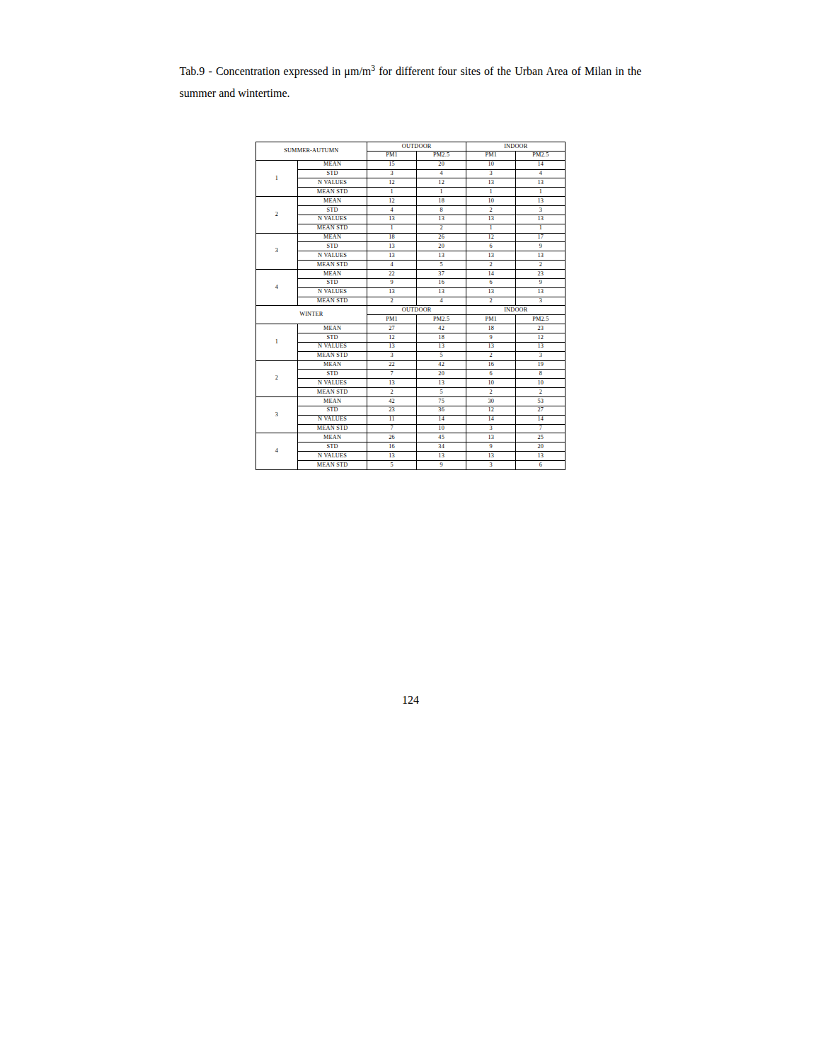Tab.9 - Concentration expressed in μm/m3 for different four sites of the Urban Area of Milan in the summer and wintertime.
| SUMMER-AUTUMN | OUTDOOR | INDOOR |
| PM1 | PM2.5 | PM1 | PM2.5 |
| 1 | MEAN | 15 | 20 | 10 | 14 |
| STD | 3 | 4 | 3 | 4 |
| N VALUES | 12 | 12 | 13 | 13 |
| MEAN STD | 1 | 1 | 1 | 1 |
| 2 | MEAN | 12 | 18 | 10 | 13 |
| STD | 4 | 8 | 2 | 3 |
| N VALUES | 13 | 13 | 13 | 13 |
| MEAN STD | 1 | 2 | 1 | 1 |
| 3 | MEAN | 18 | 26 | 12 | 17 |
| STD | 13 | 20 | 6 | 9 |
| N VALUES | 13 | 13 | 13 | 13 |
| MEAN STD | 4 | 5 | 2 | 2 |
| 4 | MEAN | 22 | 37 | 14 | 23 |
| STD | 9 | 16 | 6 | 9 |
| N VALUES | 13 | 13 | 13 | 13 |
| MEAN STD | 2 | 4 | 2 | 3 |
| WINTER | OUTDOOR | INDOOR |
| PM1 | PM2.5 | PM1 | PM2.5 |
| 1 | MEAN | 27 | 42 | 18 | 23 |
| STD | 12 | 18 | 9 | 12 |
| N VALUES | 13 | 13 | 13 | 13 |
| MEAN STD | 3 | 5 | 2 | 3 |
| 2 | MEAN | 22 | 42 | 16 | 19 |
| STD | 7 | 20 | 6 | 8 |
| N VALUES | 13 | 13 | 10 | 10 |
| MEAN STD | 2 | 5 | 2 | 2 |
| 3 | MEAN | 42 | 75 | 30 | 53 |
| STD | 23 | 36 | 12 | 27 |
| N VALUES | 11 | 14 | 14 | 14 |
| MEAN STD | 7 | 10 | 3 | 7 |
| 4 | MEAN | 26 | 45 | 13 | 25 |
| STD | 16 | 34 | 9 | 20 |
| N VALUES | 13 | 13 | 13 | 13 |
| MEAN STD | 5 | 9 | 3 | 6 |
124